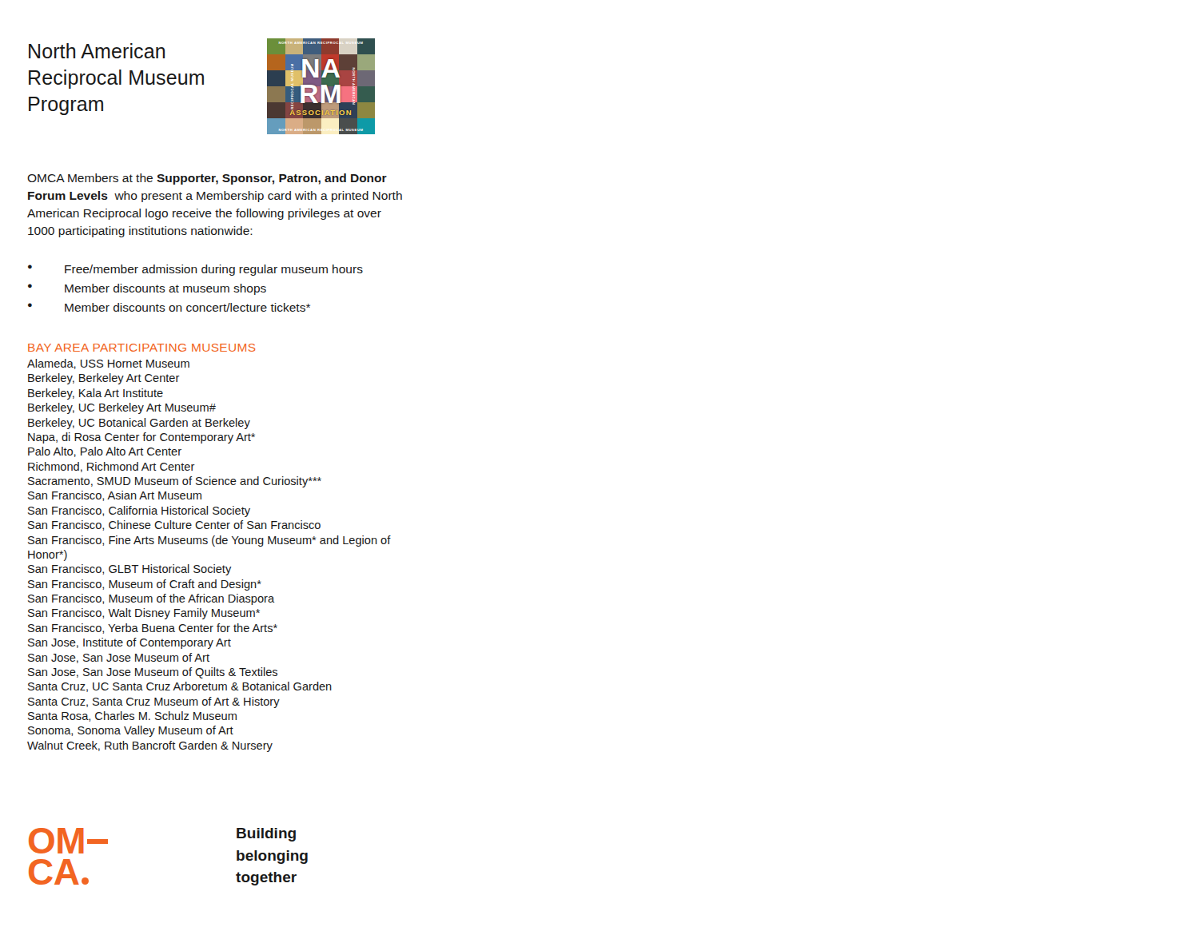North American
Reciprocal Museum
Program
North American Reciprocal Museum North American Reciprocal Museum Reciprocal Museum North American
NA RM ASSOCIATION
OMCA Members at the Supporter, Sponsor, Patron, and Donor Forum Levels who present a Membership card with a printed North American Reciprocal logo receive the following privileges at over 1000 participating institutions nationwide:
Free/member admission during regular museum hours
Member discounts at museum shops
Member discounts on concert/lecture tickets*
Bay Area Participating Museums
Alameda, USS Hornet Museum
Berkeley, Berkeley Art Center
Berkeley, Kala Art Institute
Berkeley, UC Berkeley Art Museum#
Berkeley, UC Botanical Garden at Berkeley
Napa, di Rosa Center for Contemporary Art*
Palo Alto, Palo Alto Art Center
Richmond, Richmond Art Center
Sacramento, SMUD Museum of Science and Curiosity***
San Francisco, Asian Art Museum
San Francisco, California Historical Society
San Francisco, Chinese Culture Center of San Francisco
San Francisco, Fine Arts Museums (de Young Museum* and Legion of Honor*)
San Francisco, GLBT Historical Society
San Francisco, Museum of Craft and Design*
San Francisco, Museum of the African Diaspora
San Francisco, Walt Disney Family Museum*
San Francisco, Yerba Buena Center for the Arts*
San Jose, Institute of Contemporary Art
San Jose, San Jose Museum of Art
San Jose, San Jose Museum of Quilts & Textiles
Santa Cruz, UC Santa Cruz Arboretum & Botanical Garden
Santa Cruz, Santa Cruz Museum of Art & History
Santa Rosa, Charles M. Schulz Museum
Sonoma, Sonoma Valley Museum of Art
Walnut Creek, Ruth Bancroft Garden & Nursery
OM CA
Building
belonging
together